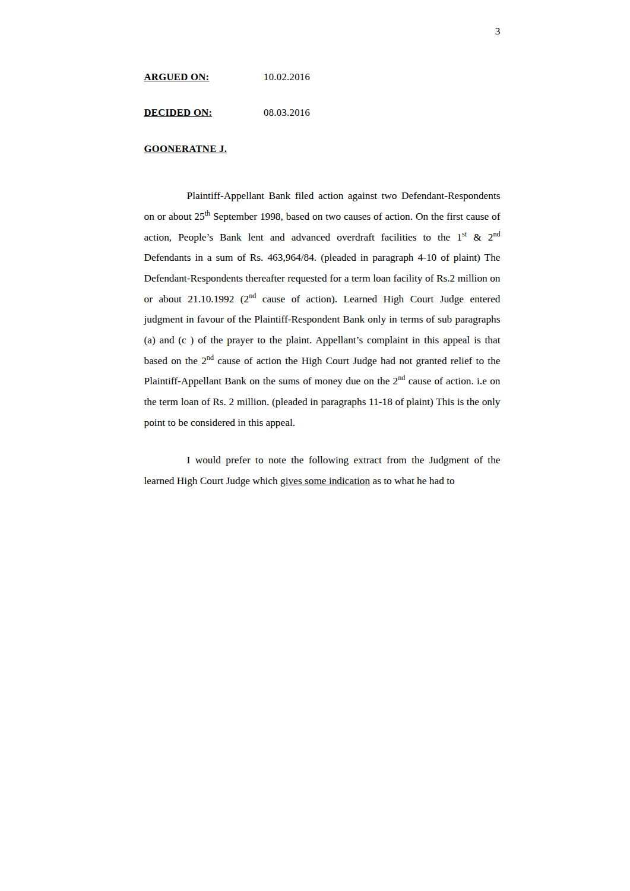3
ARGUED ON: 10.02.2016
DECIDED ON: 08.03.2016
GOONERATNE J.
Plaintiff-Appellant Bank filed action against two Defendant-Respondents on or about 25th September 1998, based on two causes of action. On the first cause of action, People’s Bank lent and advanced overdraft facilities to the 1st & 2nd Defendants in a sum of Rs. 463,964/84. (pleaded in paragraph 4-10 of plaint) The Defendant-Respondents thereafter requested for a term loan facility of Rs.2 million on or about 21.10.1992 (2nd cause of action). Learned High Court Judge entered judgment in favour of the Plaintiff-Respondent Bank only in terms of sub paragraphs (a) and (c ) of the prayer to the plaint. Appellant’s complaint in this appeal is that based on the 2nd cause of action the High Court Judge had not granted relief to the Plaintiff-Appellant Bank on the sums of money due on the 2nd cause of action. i.e on the term loan of Rs. 2 million. (pleaded in paragraphs 11-18 of plaint) This is the only point to be considered in this appeal.
I would prefer to note the following extract from the Judgment of the learned High Court Judge which gives some indication as to what he had to